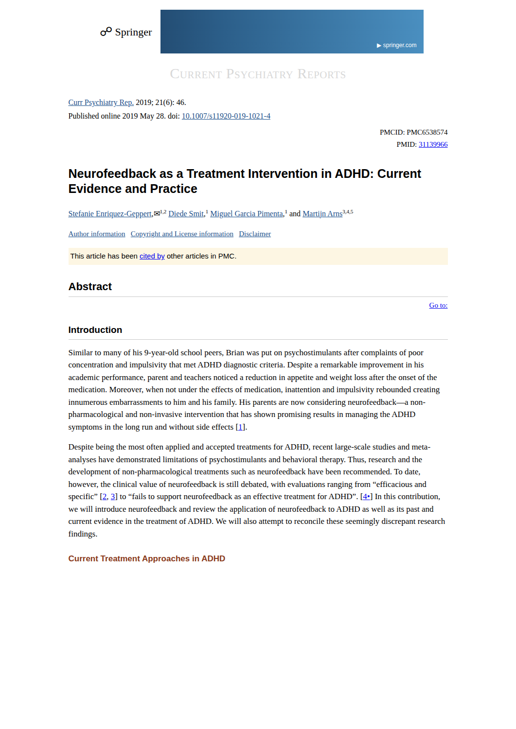☍ Springer
▶ springer.com
Current Psychiatry Reports
Curr Psychiatry Rep. 2019; 21(6): 46.
Published online 2019 May 28. doi: 10.1007/s11920-019-1021-4
PMCID: PMC6538574
PMID: 31139966
Neurofeedback as a Treatment Intervention in ADHD: Current Evidence and Practice
Stefanie Enriquez-Geppert,✉1,2 Diede Smit,1 Miguel Garcia Pimenta,1 and Martijn Arns3,4,5
Author information Copyright and License information Disclaimer
This article has been cited by other articles in PMC.
Abstract
Go to:
Introduction
Similar to many of his 9-year-old school peers, Brian was put on psychostimulants after complaints of poor concentration and impulsivity that met ADHD diagnostic criteria. Despite a remarkable improvement in his academic performance, parent and teachers noticed a reduction in appetite and weight loss after the onset of the medication. Moreover, when not under the effects of medication, inattention and impulsivity rebounded creating innumerous embarrassments to him and his family. His parents are now considering neurofeedback—a non-pharmacological and non-invasive intervention that has shown promising results in managing the ADHD symptoms in the long run and without side effects [1].
Despite being the most often applied and accepted treatments for ADHD, recent large-scale studies and meta-analyses have demonstrated limitations of psychostimulants and behavioral therapy. Thus, research and the development of non-pharmacological treatments such as neurofeedback have been recommended. To date, however, the clinical value of neurofeedback is still debated, with evaluations ranging from “efficacious and specific” [2, 3] to “fails to support neurofeedback as an effective treatment for ADHD”. [4•] In this contribution, we will introduce neurofeedback and review the application of neurofeedback to ADHD as well as its past and current evidence in the treatment of ADHD. We will also attempt to reconcile these seemingly discrepant research findings.
Current Treatment Approaches in ADHD